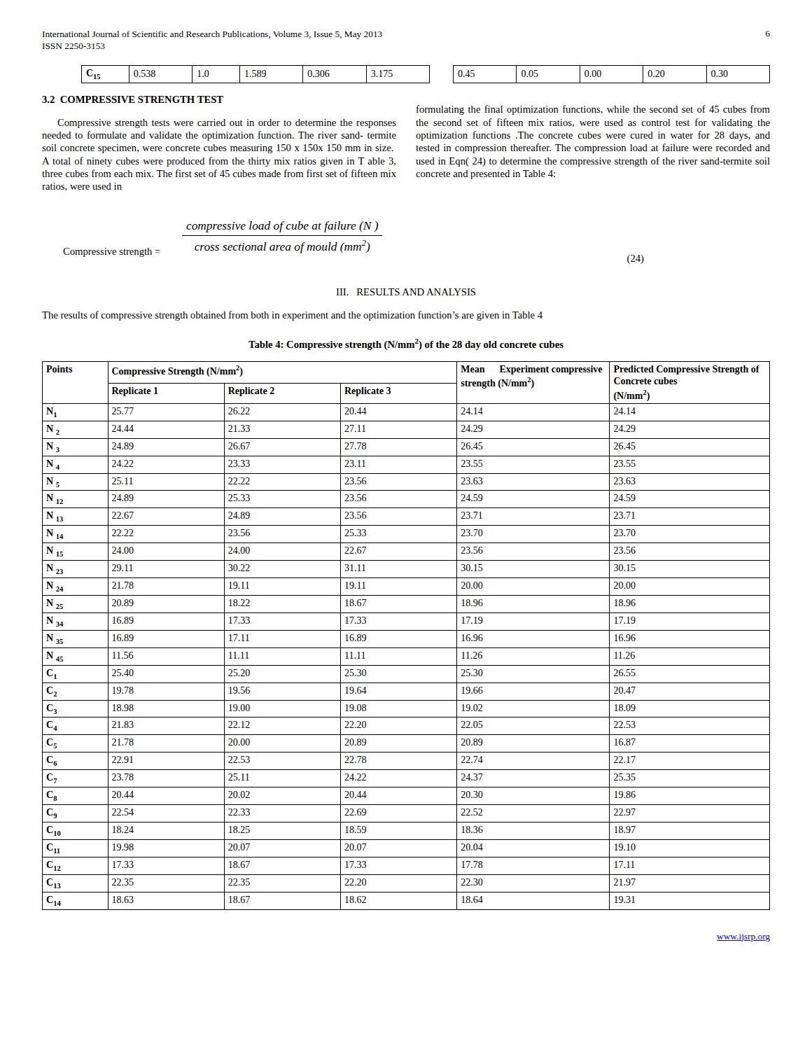International Journal of Scientific and Research Publications, Volume 3, Issue 5, May 2013
ISSN 2250-3153
6
| | C 15 | 0.538 | 1.0 | 1.589 | 0.306 | 3.175 | | 0.45 | 0.05 | 0.00 | 0.20 | 0.30 |
3.2 COMPRESSIVE STRENGTH TEST
Compressive strength tests were carried out in order to determine the responses needed to formulate and validate the optimization function. The river sand- termite soil concrete specimen, were concrete cubes measuring 150 x 150x 150 mm in size. A total of ninety cubes were produced from the thirty mix ratios given in T able 3, three cubes from each mix. The first set of 45 cubes made from first set of fifteen mix ratios, were used in
formulating the final optimization functions, while the second set of 45 cubes from the second set of fifteen mix ratios, were used as control test for validating the optimization functions .The concrete cubes were cured in water for 28 days, and tested in compression thereafter. The compression load at failure were recorded and used in Eqn( 24) to determine the compressive strength of the river sand-termite soil concrete and presented in Table 4:
compressive load of cube at failure (N ) cross sectional area of mould (mm2) Compressive strength = (24)
III. RESULTS AND ANALYSIS
The results of compressive strength obtained from both in experiment and the optimization function’s are given in Table 4
Table 4: Compressive strength (N/mm2) of the 28 day old concrete cubes
| Points | Compressive Strength (N/mm 2 ) | Mean Experiment compressive strength (N/mm 2 ) | Predicted Compressive Strength of Concrete cubes (N/mm 2 ) |
| --- | --- | --- | --- |
| Replicate 1 | Replicate 2 | Replicate 3 |
| N 1 | 25.77 | 26.22 | 20.44 | 24.14 | 24.14 |
| N 2 | 24.44 | 21.33 | 27.11 | 24.29 | 24.29 |
| N 3 | 24.89 | 26.67 | 27.78 | 26.45 | 26.45 |
| N 4 | 24.22 | 23.33 | 23.11 | 23.55 | 23.55 |
| N 5 | 25.11 | 22.22 | 23.56 | 23.63 | 23.63 |
| N 12 | 24.89 | 25.33 | 23.56 | 24.59 | 24.59 |
| N 13 | 22.67 | 24.89 | 23.56 | 23.71 | 23.71 |
| N 14 | 22.22 | 23.56 | 25.33 | 23.70 | 23.70 |
| N 15 | 24.00 | 24.00 | 22.67 | 23.56 | 23.56 |
| N 23 | 29.11 | 30.22 | 31.11 | 30.15 | 30.15 |
| N 24 | 21.78 | 19.11 | 19.11 | 20.00 | 20.00 |
| N 25 | 20.89 | 18.22 | 18.67 | 18.96 | 18.96 |
| N 34 | 16.89 | 17.33 | 17.33 | 17.19 | 17.19 |
| N 35 | 16.89 | 17.11 | 16.89 | 16.96 | 16.96 |
| N 45 | 11.56 | 11.11 | 11.11 | 11.26 | 11.26 |
| C 1 | 25.40 | 25.20 | 25.30 | 25.30 | 26.55 |
| C 2 | 19.78 | 19.56 | 19.64 | 19.66 | 20.47 |
| C 3 | 18.98 | 19.00 | 19.08 | 19.02 | 18.09 |
| C 4 | 21.83 | 22.12 | 22.20 | 22.05 | 22.53 |
| C 5 | 21.78 | 20.00 | 20.89 | 20.89 | 16.87 |
| C 6 | 22.91 | 22.53 | 22.78 | 22.74 | 22.17 |
| C 7 | 23.78 | 25.11 | 24.22 | 24.37 | 25.35 |
| C 8 | 20.44 | 20.02 | 20.44 | 20.30 | 19.86 |
| C 9 | 22.54 | 22.33 | 22.69 | 22.52 | 22.97 |
| C 10 | 18.24 | 18.25 | 18.59 | 18.36 | 18.97 |
| C 11 | 19.98 | 20.07 | 20.07 | 20.04 | 19.10 |
| C 12 | 17.33 | 18.67 | 17.33 | 17.78 | 17.11 |
| C 13 | 22.35 | 22.35 | 22.20 | 22.30 | 21.97 |
| C 14 | 18.63 | 18.67 | 18.62 | 18.64 | 19.31 |
www.ijsrp.org